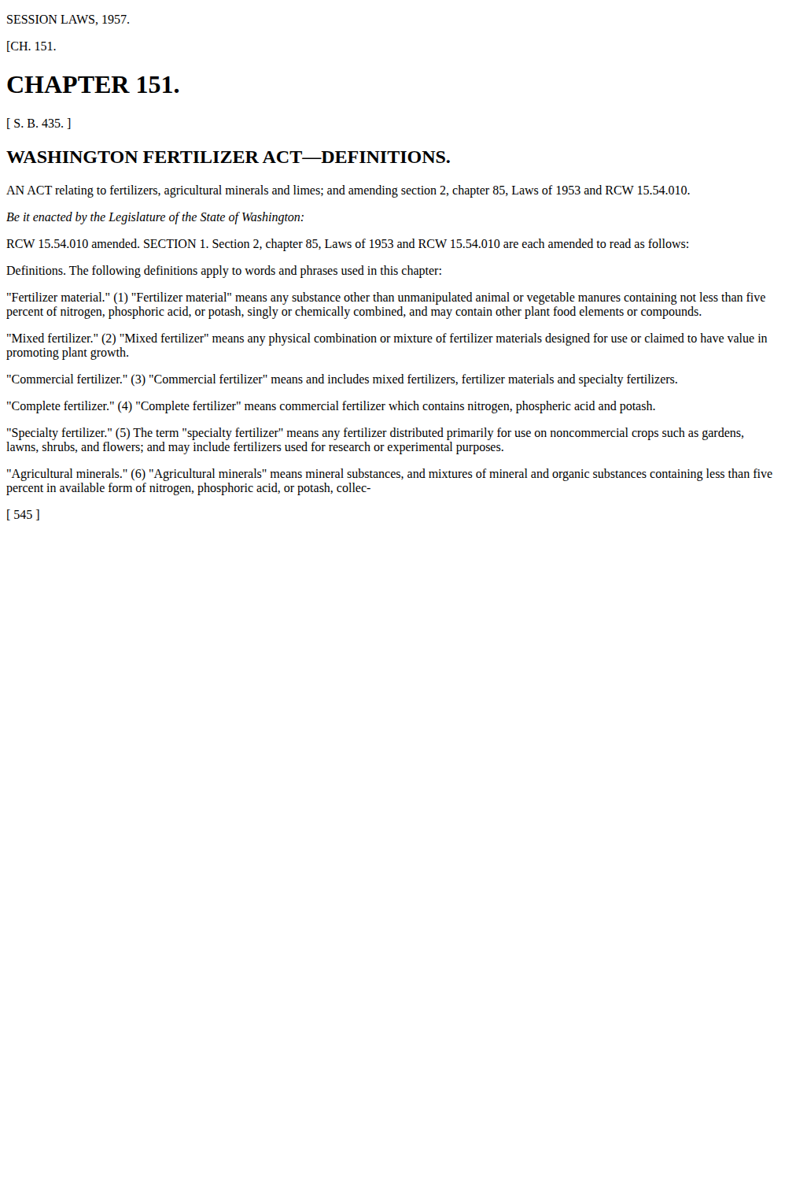SESSION LAWS, 1957.
[CH. 151.
CHAPTER 151.
[ S. B. 435. ]
WASHINGTON FERTILIZER ACT—DEFINITIONS.
AN ACT relating to fertilizers, agricultural minerals and limes; and amending section 2, chapter 85, Laws of 1953 and RCW 15.54.010.
Be it enacted by the Legislature of the State of Washington:
RCW 15.54.010 amended. SECTION 1. Section 2, chapter 85, Laws of 1953 and RCW 15.54.010 are each amended to read as follows:
Definitions. The following definitions apply to words and phrases used in this chapter:
"Fertilizer material." (1) "Fertilizer material" means any substance other than unmanipulated animal or vegetable manures containing not less than five percent of nitrogen, phosphoric acid, or potash, singly or chemically combined, and may contain other plant food elements or compounds.
"Mixed fertilizer." (2) "Mixed fertilizer" means any physical combination or mixture of fertilizer materials designed for use or claimed to have value in promoting plant growth.
"Commercial fertilizer." (3) "Commercial fertilizer" means and includes mixed fertilizers, fertilizer materials and specialty fertilizers.
"Complete fertilizer." (4) "Complete fertilizer" means commercial fertilizer which contains nitrogen, phospheric acid and potash.
"Specialty fertilizer." (5) The term "specialty fertilizer" means any fertilizer distributed primarily for use on noncommercial crops such as gardens, lawns, shrubs, and flowers; and may include fertilizers used for research or experimental purposes.
"Agricultural minerals." (6) "Agricultural minerals" means mineral substances, and mixtures of mineral and organic substances containing less than five percent in available form of nitrogen, phosphoric acid, or potash, collec-
[ 545 ]